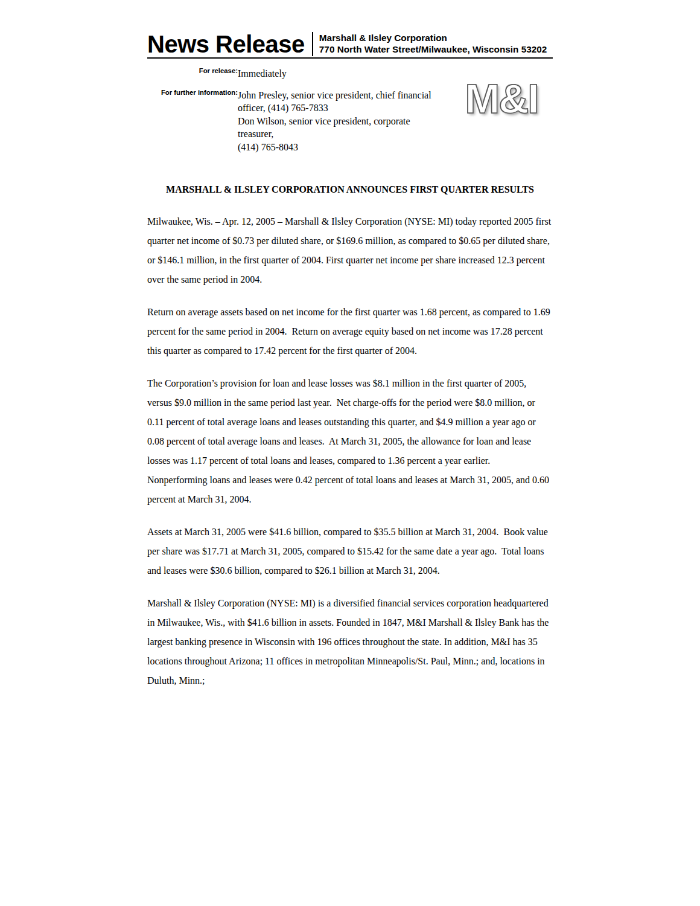News Release
Marshall & Ilsley Corporation
770 North Water Street/Milwaukee, Wisconsin 53202
M&I
| For release: | Immediately |
| For further information: | John Presley, senior vice president, chief financial officer, (414) 765-7833 Don Wilson, senior vice president, corporate treasurer, (414) 765-8043 |
MARSHALL & ILSLEY CORPORATION ANNOUNCES FIRST QUARTER RESULTS
Milwaukee, Wis. – Apr. 12, 2005 – Marshall & Ilsley Corporation (NYSE: MI) today reported 2005 first quarter net income of $0.73 per diluted share, or $169.6 million, as compared to $0.65 per diluted share, or $146.1 million, in the first quarter of 2004. First quarter net income per share increased 12.3 percent over the same period in 2004.
Return on average assets based on net income for the first quarter was 1.68 percent, as compared to 1.69 percent for the same period in 2004. Return on average equity based on net income was 17.28 percent this quarter as compared to 17.42 percent for the first quarter of 2004.
The Corporation’s provision for loan and lease losses was $8.1 million in the first quarter of 2005, versus $9.0 million in the same period last year. Net charge-offs for the period were $8.0 million, or 0.11 percent of total average loans and leases outstanding this quarter, and $4.9 million a year ago or 0.08 percent of total average loans and leases. At March 31, 2005, the allowance for loan and lease losses was 1.17 percent of total loans and leases, compared to 1.36 percent a year earlier. Nonperforming loans and leases were 0.42 percent of total loans and leases at March 31, 2005, and 0.60 percent at March 31, 2004.
Assets at March 31, 2005 were $41.6 billion, compared to $35.5 billion at March 31, 2004. Book value per share was $17.71 at March 31, 2005, compared to $15.42 for the same date a year ago. Total loans and leases were $30.6 billion, compared to $26.1 billion at March 31, 2004.
Marshall & Ilsley Corporation (NYSE: MI) is a diversified financial services corporation headquartered in Milwaukee, Wis., with $41.6 billion in assets. Founded in 1847, M&I Marshall & Ilsley Bank has the largest banking presence in Wisconsin with 196 offices throughout the state. In addition, M&I has 35 locations throughout Arizona; 11 offices in metropolitan Minneapolis/St. Paul, Minn.; and, locations in Duluth, Minn.;